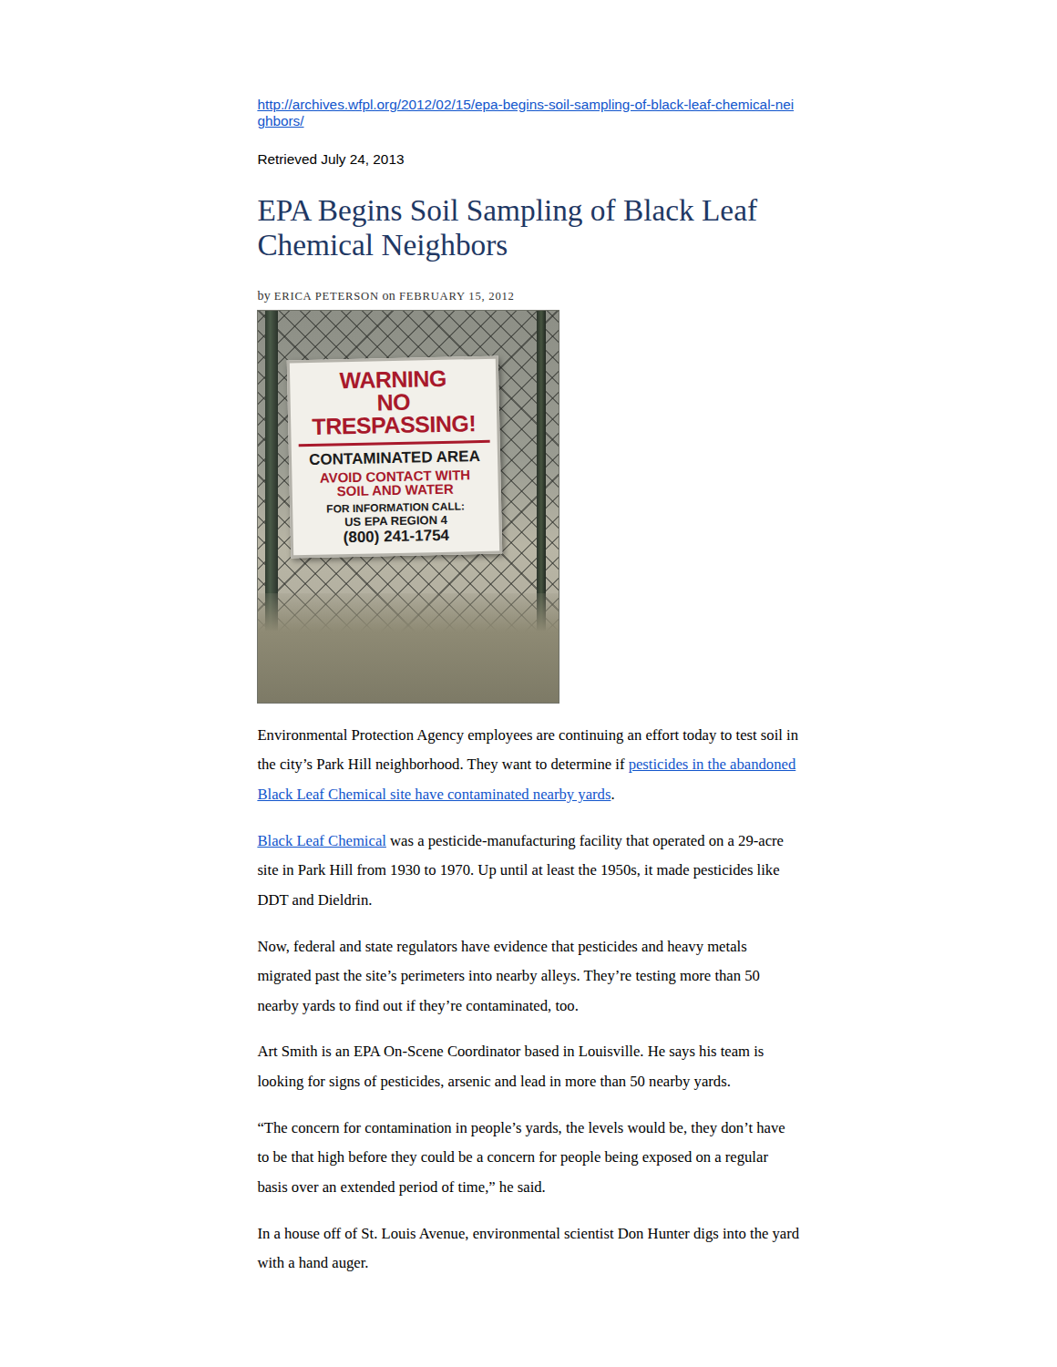http://archives.wfpl.org/2012/02/15/epa-begins-soil-sampling-of-black-leaf-chemical-neighbors/
Retrieved July 24, 2013
EPA Begins Soil Sampling of Black Leaf Chemical Neighbors
by Erica Peterson on February 15, 2012
WARNING
NO TRESPASSING!
CONTAMINATED AREA
AVOID CONTACT WITH
SOIL AND WATER
FOR INFORMATION CALL:
US EPA REGION 4
(800) 241-1754
Environmental Protection Agency employees are continuing an effort today to test soil in the city’s Park Hill neighborhood. They want to determine if pesticides in the abandoned Black Leaf Chemical site have contaminated nearby yards.
Black Leaf Chemical was a pesticide-manufacturing facility that operated on a 29-acre site in Park Hill from 1930 to 1970. Up until at least the 1950s, it made pesticides like DDT and Dieldrin.
Now, federal and state regulators have evidence that pesticides and heavy metals migrated past the site’s perimeters into nearby alleys. They’re testing more than 50 nearby yards to find out if they’re contaminated, too.
Art Smith is an EPA On-Scene Coordinator based in Louisville. He says his team is looking for signs of pesticides, arsenic and lead in more than 50 nearby yards.
“The concern for contamination in people’s yards, the levels would be, they don’t have to be that high before they could be a concern for people being exposed on a regular basis over an extended period of time,” he said.
In a house off of St. Louis Avenue, environmental scientist Don Hunter digs into the yard with a hand auger.